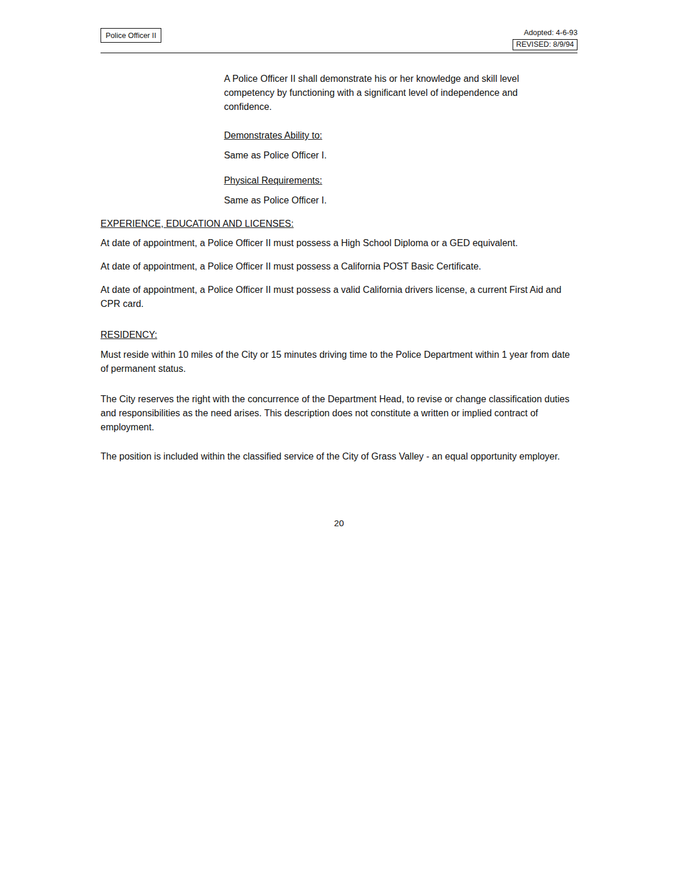Police Officer II
Adopted: 4-6-93
REVISED: 8/9/94
A Police Officer II shall demonstrate his or her knowledge and skill level competency by functioning with a significant level of independence and confidence.
Demonstrates Ability to:
Same as Police Officer I.
Physical Requirements:
Same as Police Officer I.
EXPERIENCE, EDUCATION AND LICENSES:
At date of appointment, a Police Officer II must possess a High School Diploma or a GED equivalent.
At date of appointment, a Police Officer II must possess a California POST Basic Certificate.
At date of appointment, a Police Officer II must possess a valid California drivers license, a current First Aid and CPR card.
RESIDENCY:
Must reside within 10 miles of the City or 15 minutes driving time to the Police Department within 1 year from date of permanent status.
The City reserves the right with the concurrence of the Department Head, to revise or change classification duties and responsibilities as the need arises. This description does not constitute a written or implied contract of employment.
The position is included within the classified service of the City of Grass Valley - an equal opportunity employer.
20